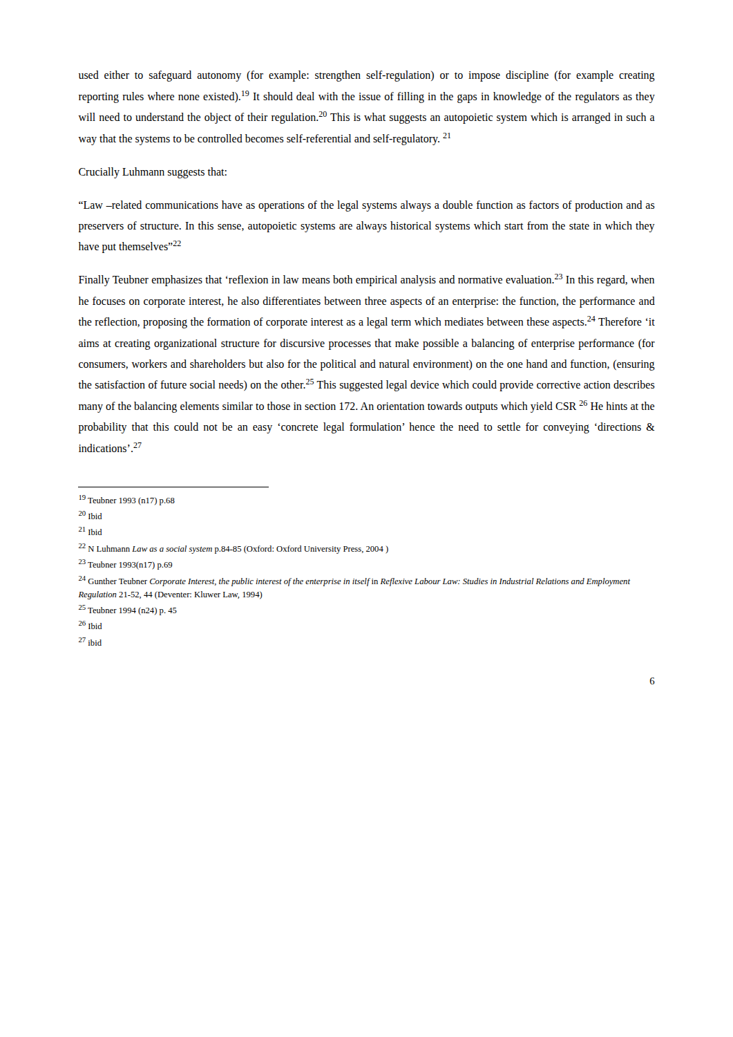used either to safeguard autonomy (for example: strengthen self-regulation) or to impose discipline (for example creating reporting rules where none existed).19 It should deal with the issue of filling in the gaps in knowledge of the regulators as they will need to understand the object of their regulation.20 This is what suggests an autopoietic system which is arranged in such a way that the systems to be controlled becomes self-referential and self-regulatory. 21
Crucially Luhmann suggests that:
“Law –related communications have as operations of the legal systems always a double function as factors of production and as preservers of structure. In this sense, autopoietic systems are always historical systems which start from the state in which they have put themselves”22
Finally Teubner emphasizes that ‘reflexion in law means both empirical analysis and normative evaluation.23 In this regard, when he focuses on corporate interest, he also differentiates between three aspects of an enterprise: the function, the performance and the reflection, proposing the formation of corporate interest as a legal term which mediates between these aspects.24 Therefore ‘it aims at creating organizational structure for discursive processes that make possible a balancing of enterprise performance (for consumers, workers and shareholders but also for the political and natural environment) on the one hand and function, (ensuring the satisfaction of future social needs) on the other.25 This suggested legal device which could provide corrective action describes many of the balancing elements similar to those in section 172. An orientation towards outputs which yield CSR 26 He hints at the probability that this could not be an easy ‘concrete legal formulation’ hence the need to settle for conveying ‘directions & indications’.27
19 Teubner 1993 (n17) p.68
20 Ibid
21 Ibid
22 N Luhmann Law as a social system p.84-85 (Oxford: Oxford University Press, 2004 )
23 Teubner 1993(n17) p.69
24 Gunther Teubner Corporate Interest, the public interest of the enterprise in itself in Reflexive Labour Law: Studies in Industrial Relations and Employment Regulation 21-52, 44 (Deventer: Kluwer Law, 1994)
25 Teubner 1994 (n24) p. 45
26 Ibid
27 ibid
6